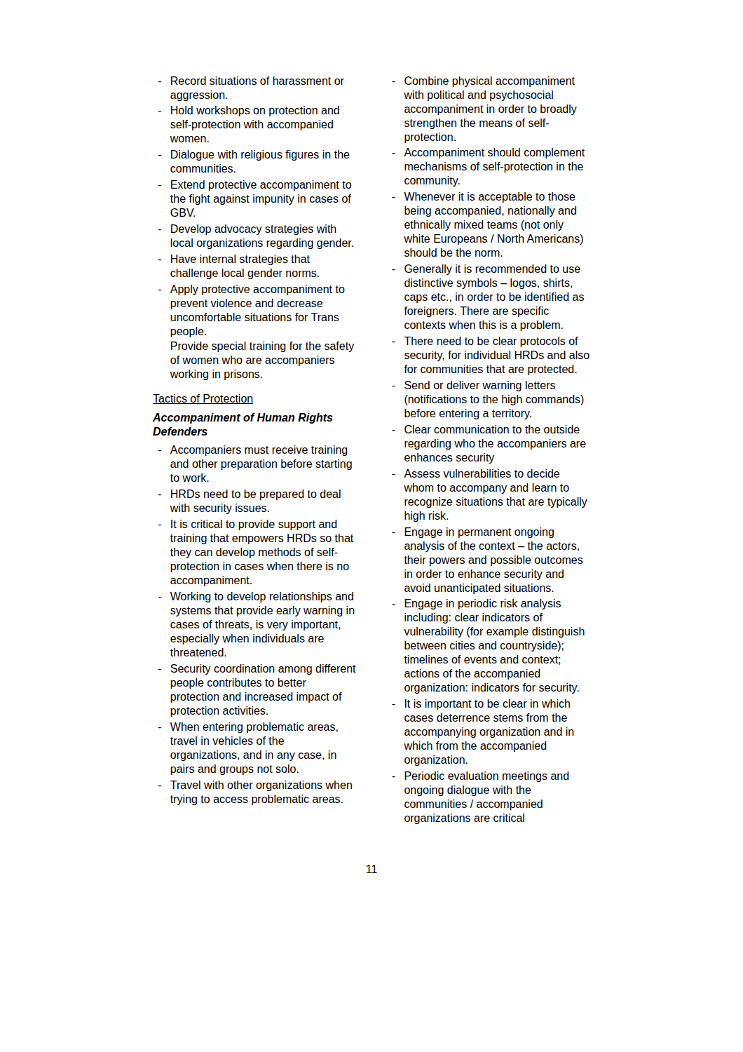Record situations of harassment or aggression.
Hold workshops on protection and self-protection with accompanied women.
Dialogue with religious figures in the communities.
Extend protective accompaniment to the fight against impunity in cases of GBV.
Develop advocacy strategies with local organizations regarding gender.
Have internal strategies that challenge local gender norms.
Apply protective accompaniment to prevent violence and decrease uncomfortable situations for Trans people.
Provide special training for the safety of women who are accompaniers working in prisons.
Tactics of Protection
Accompaniment of Human Rights Defenders
Accompaniers must receive training and other preparation before starting to work.
HRDs need to be prepared to deal with security issues.
It is critical to provide support and training that empowers HRDs so that they can develop methods of self-protection in cases when there is no accompaniment.
Working to develop relationships and systems that provide early warning in cases of threats, is very important, especially when individuals are threatened.
Security coordination among different people contributes to better protection and increased impact of protection activities.
When entering problematic areas, travel in vehicles of the organizations, and in any case, in pairs and groups not solo.
Travel with other organizations when trying to access problematic areas.
Combine physical accompaniment with political and psychosocial accompaniment in order to broadly strengthen the means of self-protection.
Accompaniment should complement mechanisms of self-protection in the community.
Whenever it is acceptable to those being accompanied, nationally and ethnically mixed teams (not only white Europeans / North Americans) should be the norm.
Generally it is recommended to use distinctive symbols – logos, shirts, caps etc., in order to be identified as foreigners. There are specific contexts when this is a problem.
There need to be clear protocols of security, for individual HRDs and also for communities that are protected.
Send or deliver warning letters (notifications to the high commands) before entering a territory.
Clear communication to the outside regarding who the accompaniers are enhances security
Assess vulnerabilities to decide whom to accompany and learn to recognize situations that are typically high risk.
Engage in permanent ongoing analysis of the context – the actors, their powers and possible outcomes in order to enhance security and avoid unanticipated situations.
Engage in periodic risk analysis including: clear indicators of vulnerability (for example distinguish between cities and countryside); timelines of events and context; actions of the accompanied organization: indicators for security.
It is important to be clear in which cases deterrence stems from the accompanying organization and in which from the accompanied organization.
Periodic evaluation meetings and ongoing dialogue with the communities / accompanied organizations are critical
11